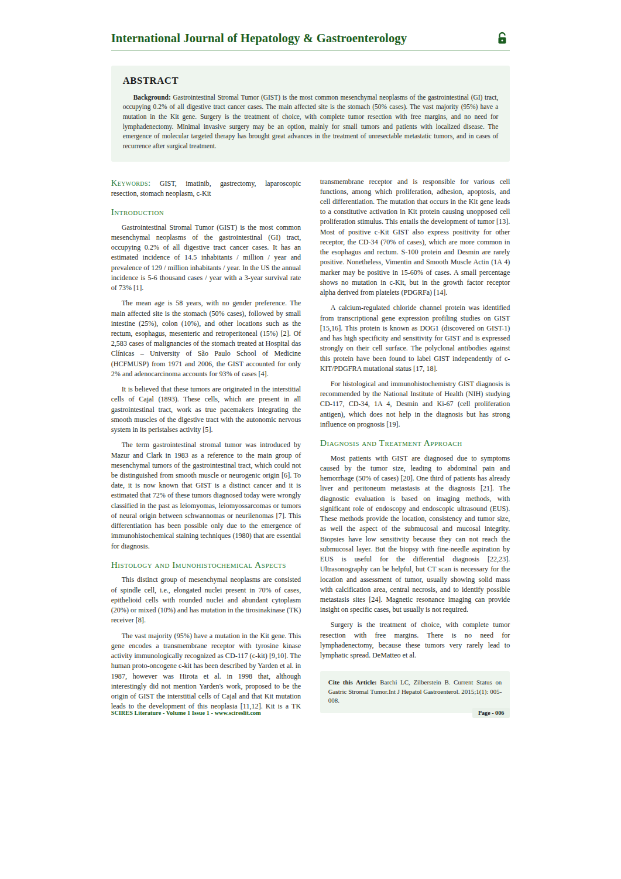International Journal of Hepatology & Gastroenterology
ABSTRACT
Background: Gastrointestinal Stromal Tumor (GIST) is the most common mesenchymal neoplasms of the gastrointestinal (GI) tract, occupying 0.2% of all digestive tract cancer cases. The main affected site is the stomach (50% cases). The vast majority (95%) have a mutation in the Kit gene. Surgery is the treatment of choice, with complete tumor resection with free margins, and no need for lymphadenectomy. Minimal invasive surgery may be an option, mainly for small tumors and patients with localized disease. The emergence of molecular targeted therapy has brought great advances in the treatment of unresectable metastatic tumors, and in cases of recurrence after surgical treatment.
Keywords: GIST, imatinib, gastrectomy, laparoscopic resection, stomach neoplasm, c-Kit
Introduction
Gastrointestinal Stromal Tumor (GIST) is the most common mesenchymal neoplasms of the gastrointestinal (GI) tract, occupying 0.2% of all digestive tract cancer cases. It has an estimated incidence of 14.5 inhabitants / million / year and prevalence of 129 / million inhabitants / year. In the US the annual incidence is 5-6 thousand cases / year with a 3-year survival rate of 73% [1].
The mean age is 58 years, with no gender preference. The main affected site is the stomach (50% cases), followed by small intestine (25%), colon (10%), and other locations such as the rectum, esophagus, mesenteric and retroperitoneal (15%) [2]. Of 2,583 cases of malignancies of the stomach treated at Hospital das Clínicas – University of São Paulo School of Medicine (HCFMUSP) from 1971 and 2006, the GIST accounted for only 2% and adenocarcinoma accounts for 93% of cases [4].
It is believed that these tumors are originated in the interstitial cells of Cajal (1893). These cells, which are present in all gastrointestinal tract, work as true pacemakers integrating the smooth muscles of the digestive tract with the autonomic nervous system in its peristalses activity [5].
The term gastrointestinal stromal tumor was introduced by Mazur and Clark in 1983 as a reference to the main group of mesenchymal tumors of the gastrointestinal tract, which could not be distinguished from smooth muscle or neurogenic origin [6]. To date, it is now known that GIST is a distinct cancer and it is estimated that 72% of these tumors diagnosed today were wrongly classified in the past as leiomyomas, leiomyossarcomas or tumors of neural origin between schwannomas or neurilenomas [7]. This differentiation has been possible only due to the emergence of immunohistochemical staining techniques (1980) that are essential for diagnosis.
Histology and Imunohistochemical Aspects
This distinct group of mesenchymal neoplasms are consisted of spindle cell, i.e., elongated nuclei present in 70% of cases, epithelioid cells with rounded nuclei and abundant cytoplasm (20%) or mixed (10%) and has mutation in the tirosinakinase (TK) receiver [8].
The vast majority (95%) have a mutation in the Kit gene. This gene encodes a transmembrane receptor with tyrosine kinase activity immunologically recognized as CD-117 (c-kit) [9,10]. The human proto-oncogene c-kit has been described by Yarden et al. in 1987, however was Hirota et al. in 1998 that, although interestingly did not mention Yarden's work, proposed to be the origin of GIST the interstitial cells of Cajal and that Kit mutation leads to the development of this neoplasia [11,12]. Kit is a TK transmembrane receptor and is responsible for various cell functions, among which proliferation, adhesion, apoptosis, and cell differentiation. The mutation that occurs in the Kit gene leads to a constitutive activation in Kit protein causing unopposed cell proliferation stimulus. This entails the development of tumor [13]. Most of positive c-Kit GIST also express positivity for other receptor, the CD-34 (70% of cases), which are more common in the esophagus and rectum. S-100 protein and Desmin are rarely positive. Nonetheless, Vimentin and Smooth Muscle Actin (1A 4) marker may be positive in 15-60% of cases. A small percentage shows no mutation in c-Kit, but in the growth factor receptor alpha derived from platelets (PDGRFa) [14].
A calcium-regulated chloride channel protein was identified from transcriptional gene expression profiling studies on GIST [15,16]. This protein is known as DOG1 (discovered on GIST-1) and has high specificity and sensitivity for GIST and is expressed strongly on their cell surface. The polyclonal antibodies against this protein have been found to label GIST independently of c-KIT/PDGFRA mutational status [17, 18].
For histological and immunohistochemistry GIST diagnosis is recommended by the National Institute of Health (NIH) studying CD-117, CD-34, 1A 4, Desmin and Ki-67 (cell proliferation antigen), which does not help in the diagnosis but has strong influence on prognosis [19].
Diagnosis and Treatment Approach
Most patients with GIST are diagnosed due to symptoms caused by the tumor size, leading to abdominal pain and hemorrhage (50% of cases) [20]. One third of patients has already liver and peritoneum metastasis at the diagnosis [21]. The diagnostic evaluation is based on imaging methods, with significant role of endoscopy and endoscopic ultrasound (EUS). These methods provide the location, consistency and tumor size, as well the aspect of the submucosal and mucosal integrity. Biopsies have low sensitivity because they can not reach the submucosal layer. But the biopsy with fine-needle aspiration by EUS is useful for the differential diagnosis [22,23]. Ultrasonography can be helpful, but CT scan is necessary for the location and assessment of tumor, usually showing solid mass with calcification area, central necrosis, and to identify possible metastasis sites [24]. Magnetic resonance imaging can provide insight on specific cases, but usually is not required.
Surgery is the treatment of choice, with complete tumor resection with free margins. There is no need for lymphadenectomy, because these tumors very rarely lead to lymphatic spread. DeMatteo et al.
Cite this Article: Barchi LC, Zilberstein B. Current Status on Gastric Stromal Tumor.Int J Hepatol Gastroenterol. 2015;1(1): 005-008.
SCIRES Literature - Volume 1 Issue 1 - www.scireslit.com
Page - 006